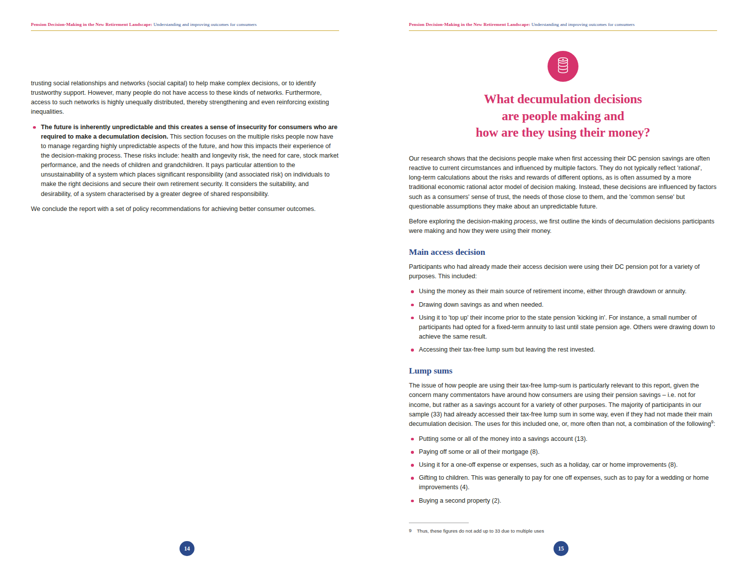Pension Decision-Making in the New Retirement Landscape: Understanding and improving outcomes for consumers
trusting social relationships and networks (social capital) to help make complex decisions, or to identify trustworthy support. However, many people do not have access to these kinds of networks. Furthermore, access to such networks is highly unequally distributed, thereby strengthening and even reinforcing existing inequalities.
The future is inherently unpredictable and this creates a sense of insecurity for consumers who are required to make a decumulation decision. This section focuses on the multiple risks people now have to manage regarding highly unpredictable aspects of the future, and how this impacts their experience of the decision-making process. These risks include: health and longevity risk, the need for care, stock market performance, and the needs of children and grandchildren. It pays particular attention to the unsustainability of a system which places significant responsibility (and associated risk) on individuals to make the right decisions and secure their own retirement security. It considers the suitability, and desirability, of a system characterised by a greater degree of shared responsibility.
We conclude the report with a set of policy recommendations for achieving better consumer outcomes.
14
Pension Decision-Making in the New Retirement Landscape: Understanding and improving outcomes for consumers
What decumulation decisions
are people making and
how are they using their money?
Our research shows that the decisions people make when first accessing their DC pension savings are often reactive to current circumstances and influenced by multiple factors. They do not typically reflect 'rational', long-term calculations about the risks and rewards of different options, as is often assumed by a more traditional economic rational actor model of decision making. Instead, these decisions are influenced by factors such as a consumers' sense of trust, the needs of those close to them, and the 'common sense' but questionable assumptions they make about an unpredictable future.
Before exploring the decision-making process, we first outline the kinds of decumulation decisions participants were making and how they were using their money.
Main access decision
Participants who had already made their access decision were using their DC pension pot for a variety of purposes. This included:
Using the money as their main source of retirement income, either through drawdown or annuity.
Drawing down savings as and when needed.
Using it to 'top up' their income prior to the state pension 'kicking in'. For instance, a small number of participants had opted for a fixed-term annuity to last until state pension age. Others were drawing down to achieve the same result.
Accessing their tax-free lump sum but leaving the rest invested.
Lump sums
The issue of how people are using their tax-free lump-sum is particularly relevant to this report, given the concern many commentators have around how consumers are using their pension savings – i.e. not for income, but rather as a savings account for a variety of other purposes. The majority of participants in our sample (33) had already accessed their tax-free lump sum in some way, even if they had not made their main decumulation decision. The uses for this included one, or, more often than not, a combination of the following9:
Putting some or all of the money into a savings account (13).
Paying off some or all of their mortgage (8).
Using it for a one-off expense or expenses, such as a holiday, car or home improvements (8).
Gifting to children. This was generally to pay for one off expenses, such as to pay for a wedding or home improvements (4).
Buying a second property (2).
9 Thus, these figures do not add up to 33 due to multiple uses
15